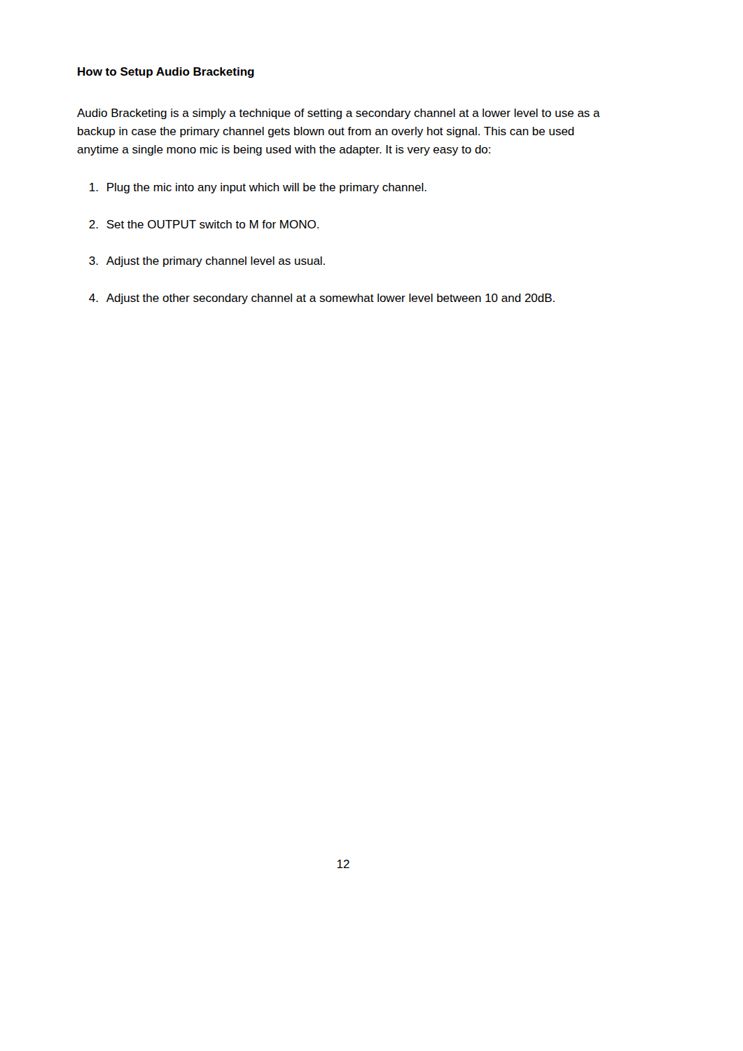How to Setup Audio Bracketing
Audio Bracketing is a simply a technique of setting a secondary channel at a lower level to use as a backup in case the primary channel gets blown out from an overly hot signal. This can be used anytime a single mono mic is being used with the adapter. It is very easy to do:
Plug the mic into any input which will be the primary channel.
Set the OUTPUT switch to M for MONO.
Adjust the primary channel level as usual.
Adjust the other secondary channel at a somewhat lower level between 10 and 20dB.
12